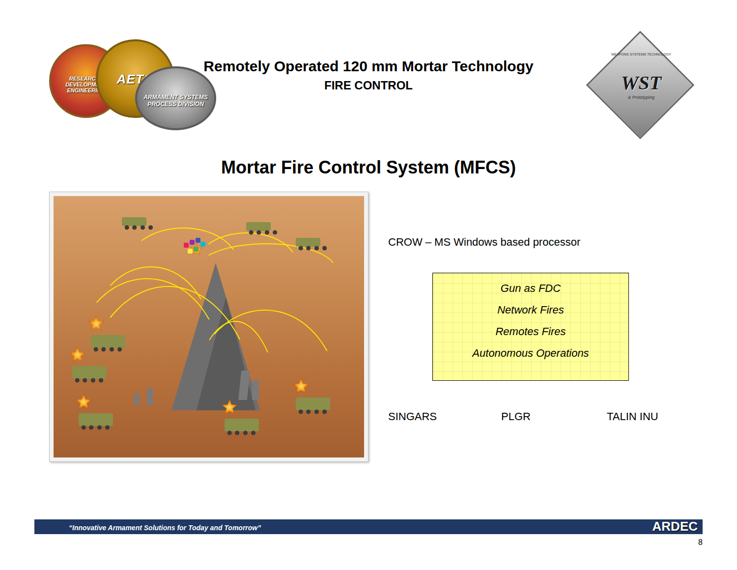RESEARCH · DEVELOPMENT
ENGINEERING
AETC
ARMAMENT SYSTEMS
PROCESS DIVISION
WEAPONS SYSTEMS TECHNOLOGY
WST
& Prototyping
Remotely Operated 120 mm Mortar Technology
FIRE CONTROL
Mortar Fire Control System (MFCS)
CROW – MS Windows based processor
Gun as FDC
Network Fires
Remotes Fires
Autonomous Operations
SINGARS PLGR TALIN INU
“Innovative Armament Solutions for Today and Tomorrow”
ARDEC
8